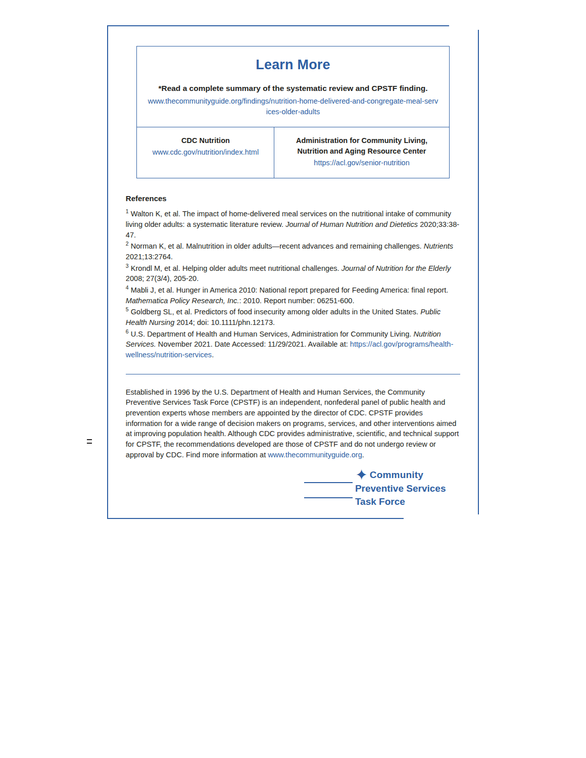Learn More
*Read a complete summary of the systematic review and CPSTF finding.
www.thecommunityguide.org/findings/nutrition-home-delivered-and-congregate-meal-services-older-adults
CDC Nutrition www.cdc.gov/nutrition/index.html
Administration for Community Living, Nutrition and Aging Resource Center https://acl.gov/senior-nutrition
References
1 Walton K, et al. The impact of home-delivered meal services on the nutritional intake of community living older adults: a systematic literature review. Journal of Human Nutrition and Dietetics 2020;33:38-47.
2 Norman K, et al. Malnutrition in older adults—recent advances and remaining challenges. Nutrients 2021;13:2764.
3 Krondl M, et al. Helping older adults meet nutritional challenges. Journal of Nutrition for the Elderly 2008; 27(3/4), 205-20.
4 Mabli J, et al. Hunger in America 2010: National report prepared for Feeding America: final report. Mathematica Policy Research, Inc.: 2010. Report number: 06251-600.
5 Goldberg SL, et al. Predictors of food insecurity among older adults in the United States. Public Health Nursing 2014; doi: 10.1111/phn.12173.
6 U.S. Department of Health and Human Services, Administration for Community Living. Nutrition Services. November 2021. Date Accessed: 11/29/2021. Available at: https://acl.gov/programs/health-wellness/nutrition-services.
Established in 1996 by the U.S. Department of Health and Human Services, the Community Preventive Services Task Force (CPSTF) is an independent, nonfederal panel of public health and prevention experts whose members are appointed by the director of CDC. CPSTF provides information for a wide range of decision makers on programs, services, and other interventions aimed at improving population health. Although CDC provides administrative, scientific, and technical support for CPSTF, the recommendations developed are those of CPSTF and do not undergo review or approval by CDC. Find more information at www.thecommunityguide.org.
✦Community
Preventive Services
Task Force